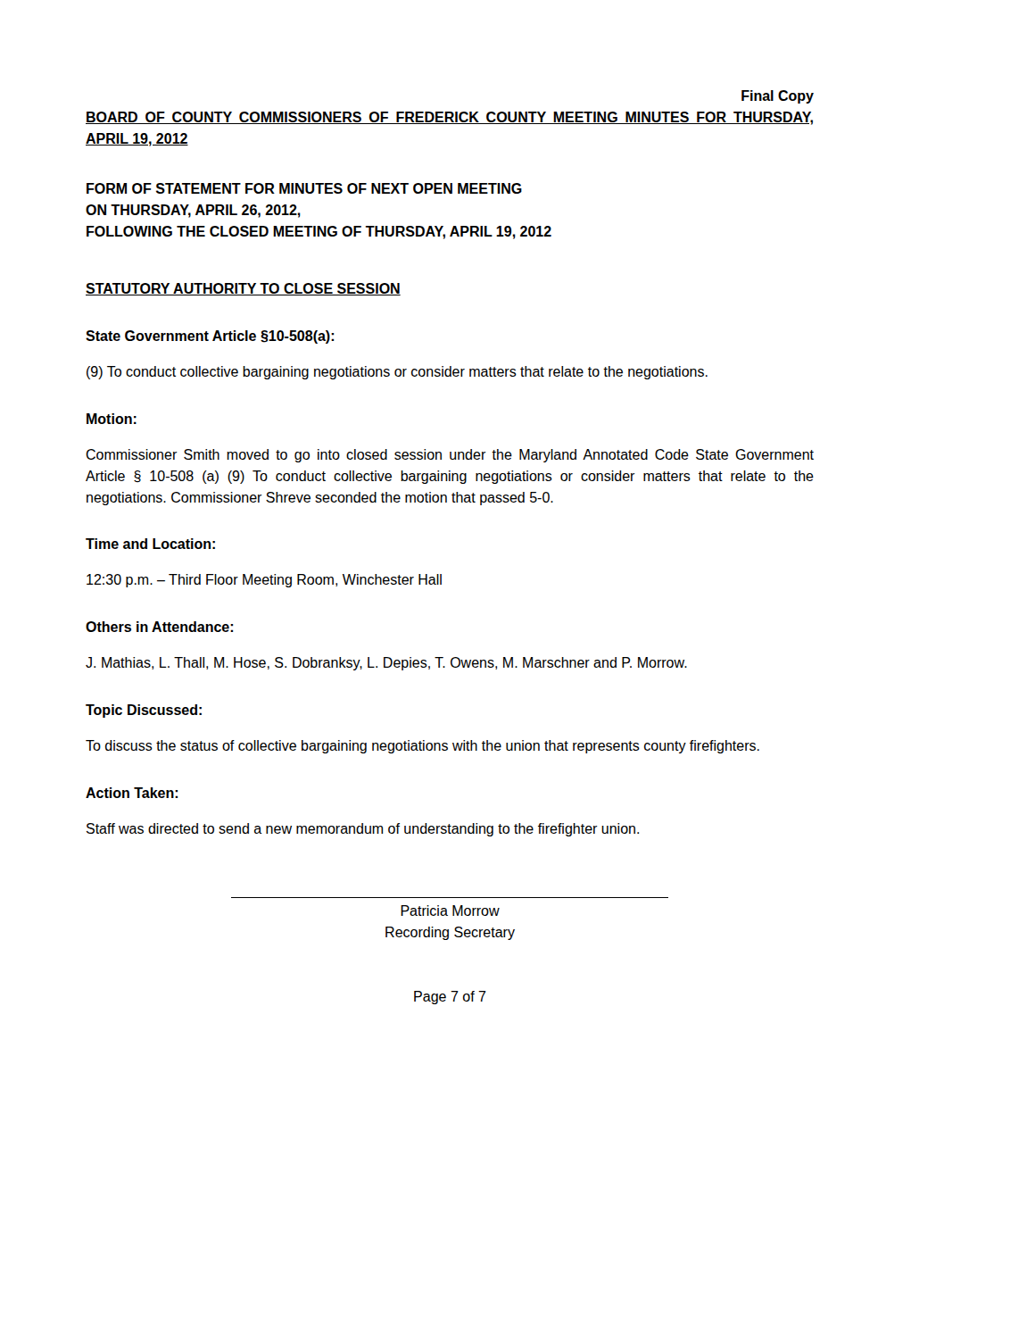Final Copy
BOARD OF COUNTY COMMISSIONERS OF FREDERICK COUNTY MEETING MINUTES FOR THURSDAY, APRIL 19, 2012
FORM OF STATEMENT FOR MINUTES OF NEXT OPEN MEETING
ON THURSDAY, APRIL 26, 2012,
FOLLOWING THE CLOSED MEETING OF THURSDAY, APRIL 19, 2012
STATUTORY AUTHORITY TO CLOSE SESSION
State Government Article §10-508(a):
(9) To conduct collective bargaining negotiations or consider matters that relate to the negotiations.
Motion:
Commissioner Smith moved to go into closed session under the Maryland Annotated Code State Government Article § 10-508 (a) (9) To conduct collective bargaining negotiations or consider matters that relate to the negotiations. Commissioner Shreve seconded the motion that passed 5-0.
Time and Location:
12:30 p.m. – Third Floor Meeting Room, Winchester Hall
Others in Attendance:
J. Mathias, L. Thall, M. Hose, S. Dobranksy, L. Depies, T. Owens, M. Marschner and P. Morrow.
Topic Discussed:
To discuss the status of collective bargaining negotiations with the union that represents county firefighters.
Action Taken:
Staff was directed to send a new memorandum of understanding to the firefighter union.
Patricia Morrow
Recording Secretary
Page 7 of 7